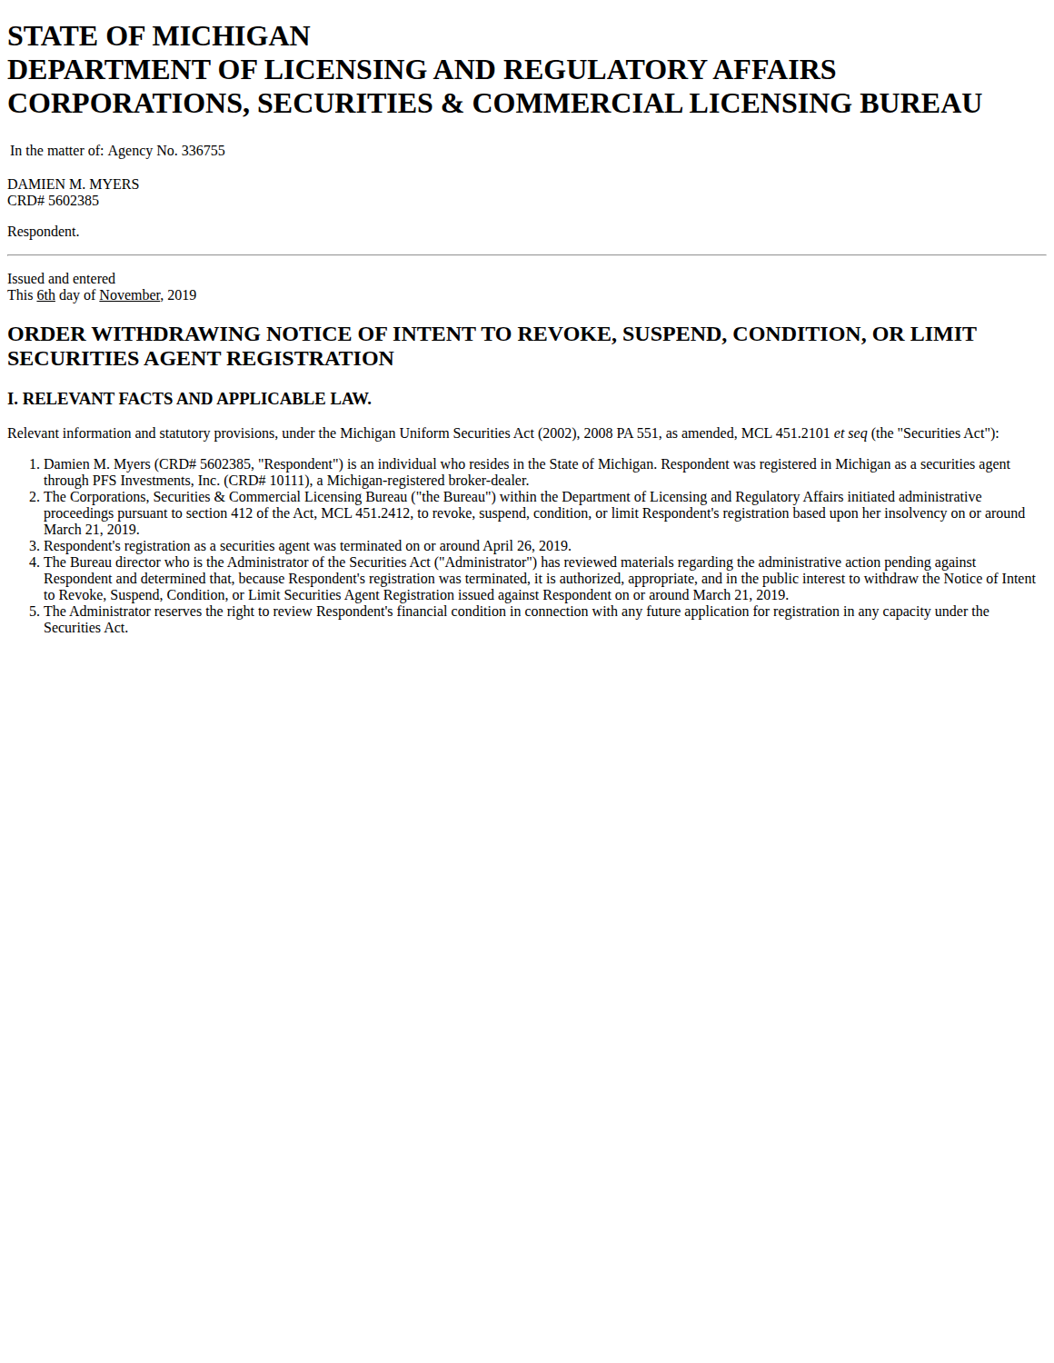STATE OF MICHIGAN
DEPARTMENT OF LICENSING AND REGULATORY AFFAIRS
CORPORATIONS, SECURITIES & COMMERCIAL LICENSING BUREAU
| In the matter of: | Agency No. 336755 |
DAMIEN M. MYERS
CRD# 5602385
Respondent.
Issued and entered
This 6th day of November, 2019
ORDER WITHDRAWING NOTICE OF INTENT TO REVOKE, SUSPEND, CONDITION, OR LIMIT SECURITIES AGENT REGISTRATION
I. RELEVANT FACTS AND APPLICABLE LAW.
Relevant information and statutory provisions, under the Michigan Uniform Securities Act (2002), 2008 PA 551, as amended, MCL 451.2101 et seq (the "Securities Act"):
Damien M. Myers (CRD# 5602385, "Respondent") is an individual who resides in the State of Michigan. Respondent was registered in Michigan as a securities agent through PFS Investments, Inc. (CRD# 10111), a Michigan-registered broker-dealer.
The Corporations, Securities & Commercial Licensing Bureau ("the Bureau") within the Department of Licensing and Regulatory Affairs initiated administrative proceedings pursuant to section 412 of the Act, MCL 451.2412, to revoke, suspend, condition, or limit Respondent's registration based upon her insolvency on or around March 21, 2019.
Respondent's registration as a securities agent was terminated on or around April 26, 2019.
The Bureau director who is the Administrator of the Securities Act ("Administrator") has reviewed materials regarding the administrative action pending against Respondent and determined that, because Respondent's registration was terminated, it is authorized, appropriate, and in the public interest to withdraw the Notice of Intent to Revoke, Suspend, Condition, or Limit Securities Agent Registration issued against Respondent on or around March 21, 2019.
The Administrator reserves the right to review Respondent's financial condition in connection with any future application for registration in any capacity under the Securities Act.